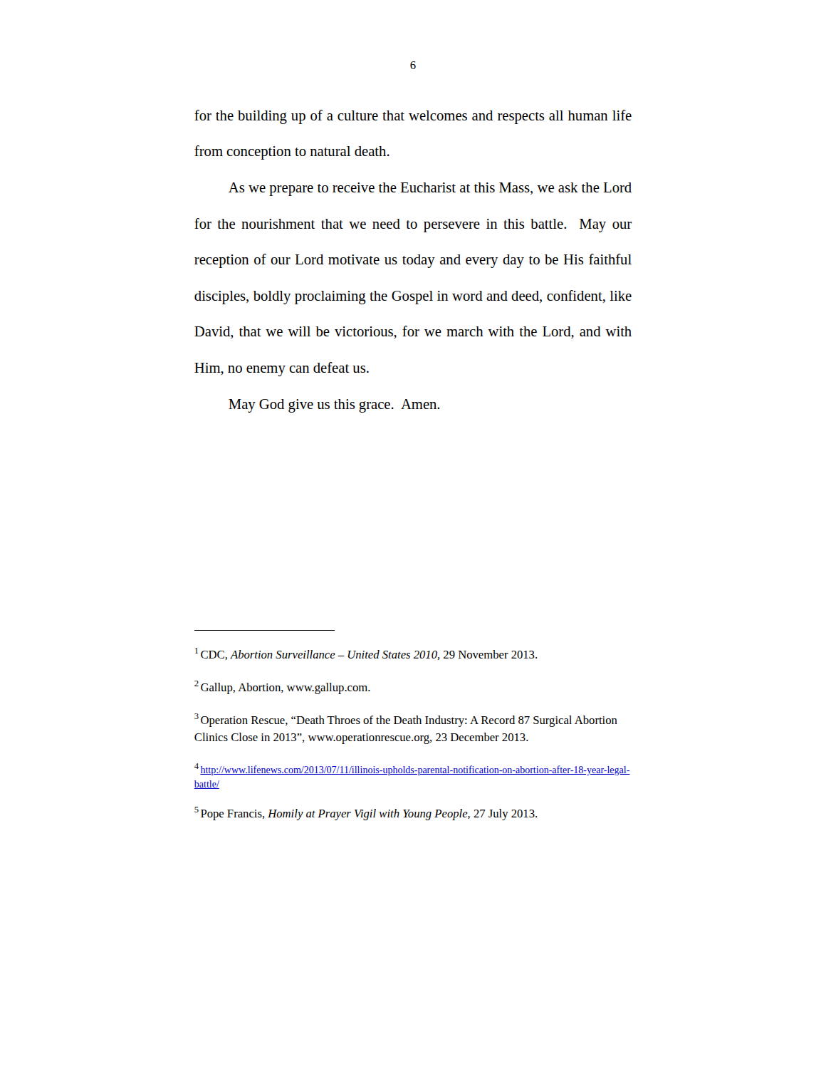6
for the building up of a culture that welcomes and respects all human life from conception to natural death.
As we prepare to receive the Eucharist at this Mass, we ask the Lord for the nourishment that we need to persevere in this battle. May our reception of our Lord motivate us today and every day to be His faithful disciples, boldly proclaiming the Gospel in word and deed, confident, like David, that we will be victorious, for we march with the Lord, and with Him, no enemy can defeat us.
May God give us this grace. Amen.
1 CDC, Abortion Surveillance – United States 2010, 29 November 2013.
2 Gallup, Abortion, www.gallup.com.
3 Operation Rescue, “Death Throes of the Death Industry: A Record 87 Surgical Abortion Clinics Close in 2013”, www.operationrescue.org, 23 December 2013.
4 http://www.lifenews.com/2013/07/11/illinois-upholds-parental-notification-on-abortion-after-18-year-legal-battle/
5 Pope Francis, Homily at Prayer Vigil with Young People, 27 July 2013.